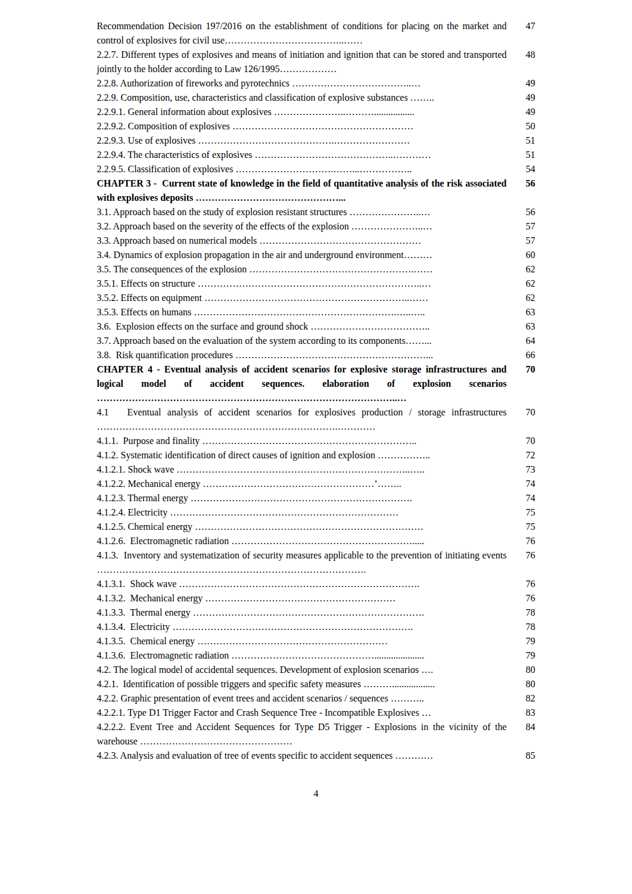| Recommendation Decision 197/2016 on the establishment of conditions for placing on the market and control of explosives for civil use………………………………..…… | 47 |
| 2.2.7. Different types of explosives and means of initiation and ignition that can be stored and transported jointly to the holder according to Law 126/1995……………… | 48 |
| 2.2.8. Authorization of fireworks and pyrotechnics ………………………………..… | 49 |
| 2.2.9. Composition, use, characteristics and classification of explosive substances …….. | 49 |
| 2.2.9.1. General information about explosives …………………..………................. | 49 |
| 2.2.9.2. Composition of explosives ………………………………………………… | 50 |
| 2.2.9.3. Use of explosives …………………………………….…………………… | 51 |
| 2.2.9.4. The characteristics of explosives ……………………………………..………… | 51 |
| 2.2.9.5. Classification of explosives ………………………….……...…………….. | 54 |
| CHAPTER 3 - Current state of knowledge in the field of quantitative analysis of the risk associated with explosives deposits ………………………………………... | 56 |
| 3.1. Approach based on the study of explosion resistant structures …………………..… | 56 |
| 3.2. Approach based on the severity of the effects of the explosion …………………..… | 57 |
| 3.3. Approach based on numerical models …………………………………………… | 57 |
| 3.4. Dynamics of explosion propagation in the air and underground environment……… | 60 |
| 3.5. The consequences of the explosion …………………………………………….…… | 62 |
| 3.5.1. Effects on structure ……………………………………………………………..… | 62 |
| 3.5.2. Effects on equipment ………………………………………………………..…… | 62 |
| 3.5.3. Effects on humans ……………………………………………………….…..….. | 63 |
| 3.6. Explosion effects on the surface and ground shock ……………………………….. | 63 |
| 3.7. Approach based on the evaluation of the system according to its components……... | 64 |
| 3.8. Risk quantification procedures ……………………………………………………... | 66 |
| CHAPTER 4 - Eventual analysis of accident scenarios for explosive storage infrastructures and logical model of accident sequences. elaboration of explosion scenarios …………………………………………………………………………………..… | 70 |
| 4.1 Eventual analysis of accident scenarios for explosives production / storage infrastructures ………………………………………………………………….………… | 70 |
| 4.1.1. Purpose and finality ………………………………………………………….. | 70 |
| 4.1.2. Systematic identification of direct causes of ignition and explosion …………….. | 72 |
| 4.1.2.1. Shock wave ………………………………………………………………..….. | 73 |
| 4.1.2.2. Mechanical energy ………………………………………………’…….. | 74 |
| 4.1.2.3. Thermal energy ……………………………………………………………. | 74 |
| 4.1.2.4. Electricity ……………………………………………………………… | 75 |
| 4.1.2.5. Chemical energy ……………………………………………………………… | 75 |
| 4.1.2.6. Electromagnetic radiation …………………………………………………..... | 76 |
| 4.1.3. Inventory and systematization of security measures applicable to the prevention of initiating events …………………………………………………………………………. | 76 |
| 4.1.3.1. Shock wave …………………………………………………………………. | 76 |
| 4.1.3.2. Mechanical energy …………………………………………………… | 76 |
| 4.1.3.3. Thermal energy ………………………………………………………………. | 78 |
| 4.1.3.4. Electricity …………………………………………………………………. | 78 |
| 4.1.3.5. Chemical energy …………………………………………………… | 79 |
| 4.1.3.6. Electromagnetic radiation ………………………………………..................... | 79 |
| 4.2. The logical model of accidental sequences. Development of explosion scenarios …. | 80 |
| 4.2.1. Identification of possible triggers and specific safety measures ……….................. | 80 |
| 4.2.2. Graphic presentation of event trees and accident scenarios / sequences ……….. | 82 |
| 4.2.2.1. Type D1 Trigger Factor and Crash Sequence Tree - Incompatible Explosives … | 83 |
| 4.2.2.2. Event Tree and Accident Sequences for Type D5 Trigger - Explosions in the vicinity of the warehouse ………………………………………… | 84 |
| 4.2.3. Analysis and evaluation of tree of events specific to accident sequences ………… | 85 |
4